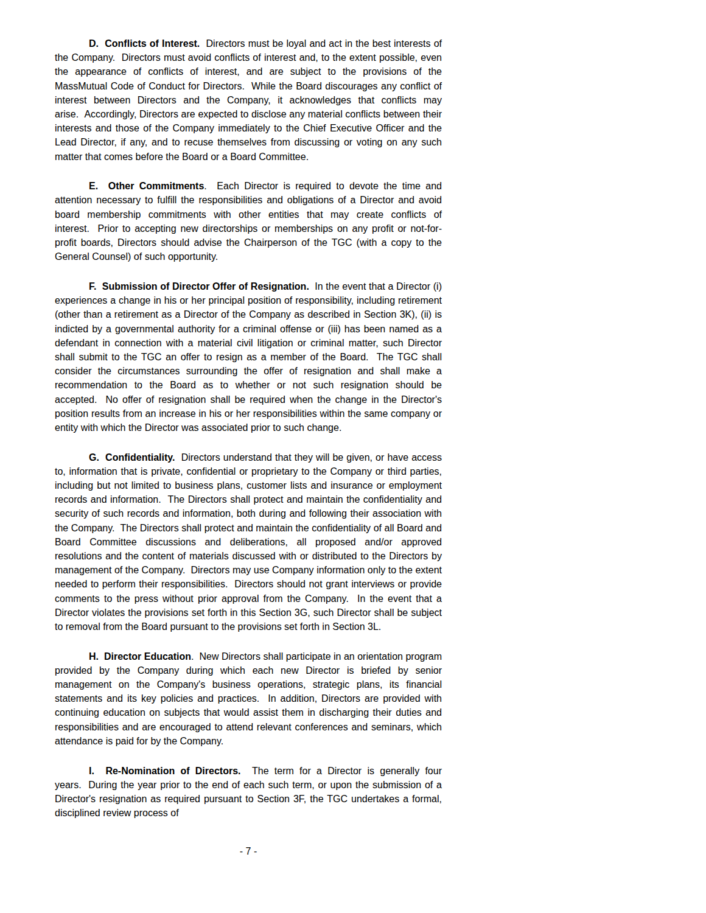D. Conflicts of Interest. Directors must be loyal and act in the best interests of the Company. Directors must avoid conflicts of interest and, to the extent possible, even the appearance of conflicts of interest, and are subject to the provisions of the MassMutual Code of Conduct for Directors. While the Board discourages any conflict of interest between Directors and the Company, it acknowledges that conflicts may arise. Accordingly, Directors are expected to disclose any material conflicts between their interests and those of the Company immediately to the Chief Executive Officer and the Lead Director, if any, and to recuse themselves from discussing or voting on any such matter that comes before the Board or a Board Committee.
E. Other Commitments. Each Director is required to devote the time and attention necessary to fulfill the responsibilities and obligations of a Director and avoid board membership commitments with other entities that may create conflicts of interest. Prior to accepting new directorships or memberships on any profit or not-for-profit boards, Directors should advise the Chairperson of the TGC (with a copy to the General Counsel) of such opportunity.
F. Submission of Director Offer of Resignation. In the event that a Director (i) experiences a change in his or her principal position of responsibility, including retirement (other than a retirement as a Director of the Company as described in Section 3K), (ii) is indicted by a governmental authority for a criminal offense or (iii) has been named as a defendant in connection with a material civil litigation or criminal matter, such Director shall submit to the TGC an offer to resign as a member of the Board. The TGC shall consider the circumstances surrounding the offer of resignation and shall make a recommendation to the Board as to whether or not such resignation should be accepted. No offer of resignation shall be required when the change in the Director's position results from an increase in his or her responsibilities within the same company or entity with which the Director was associated prior to such change.
G. Confidentiality. Directors understand that they will be given, or have access to, information that is private, confidential or proprietary to the Company or third parties, including but not limited to business plans, customer lists and insurance or employment records and information. The Directors shall protect and maintain the confidentiality and security of such records and information, both during and following their association with the Company. The Directors shall protect and maintain the confidentiality of all Board and Board Committee discussions and deliberations, all proposed and/or approved resolutions and the content of materials discussed with or distributed to the Directors by management of the Company. Directors may use Company information only to the extent needed to perform their responsibilities. Directors should not grant interviews or provide comments to the press without prior approval from the Company. In the event that a Director violates the provisions set forth in this Section 3G, such Director shall be subject to removal from the Board pursuant to the provisions set forth in Section 3L.
H. Director Education. New Directors shall participate in an orientation program provided by the Company during which each new Director is briefed by senior management on the Company's business operations, strategic plans, its financial statements and its key policies and practices. In addition, Directors are provided with continuing education on subjects that would assist them in discharging their duties and responsibilities and are encouraged to attend relevant conferences and seminars, which attendance is paid for by the Company.
I. Re-Nomination of Directors. The term for a Director is generally four years. During the year prior to the end of each such term, or upon the submission of a Director's resignation as required pursuant to Section 3F, the TGC undertakes a formal, disciplined review process of
- 7 -